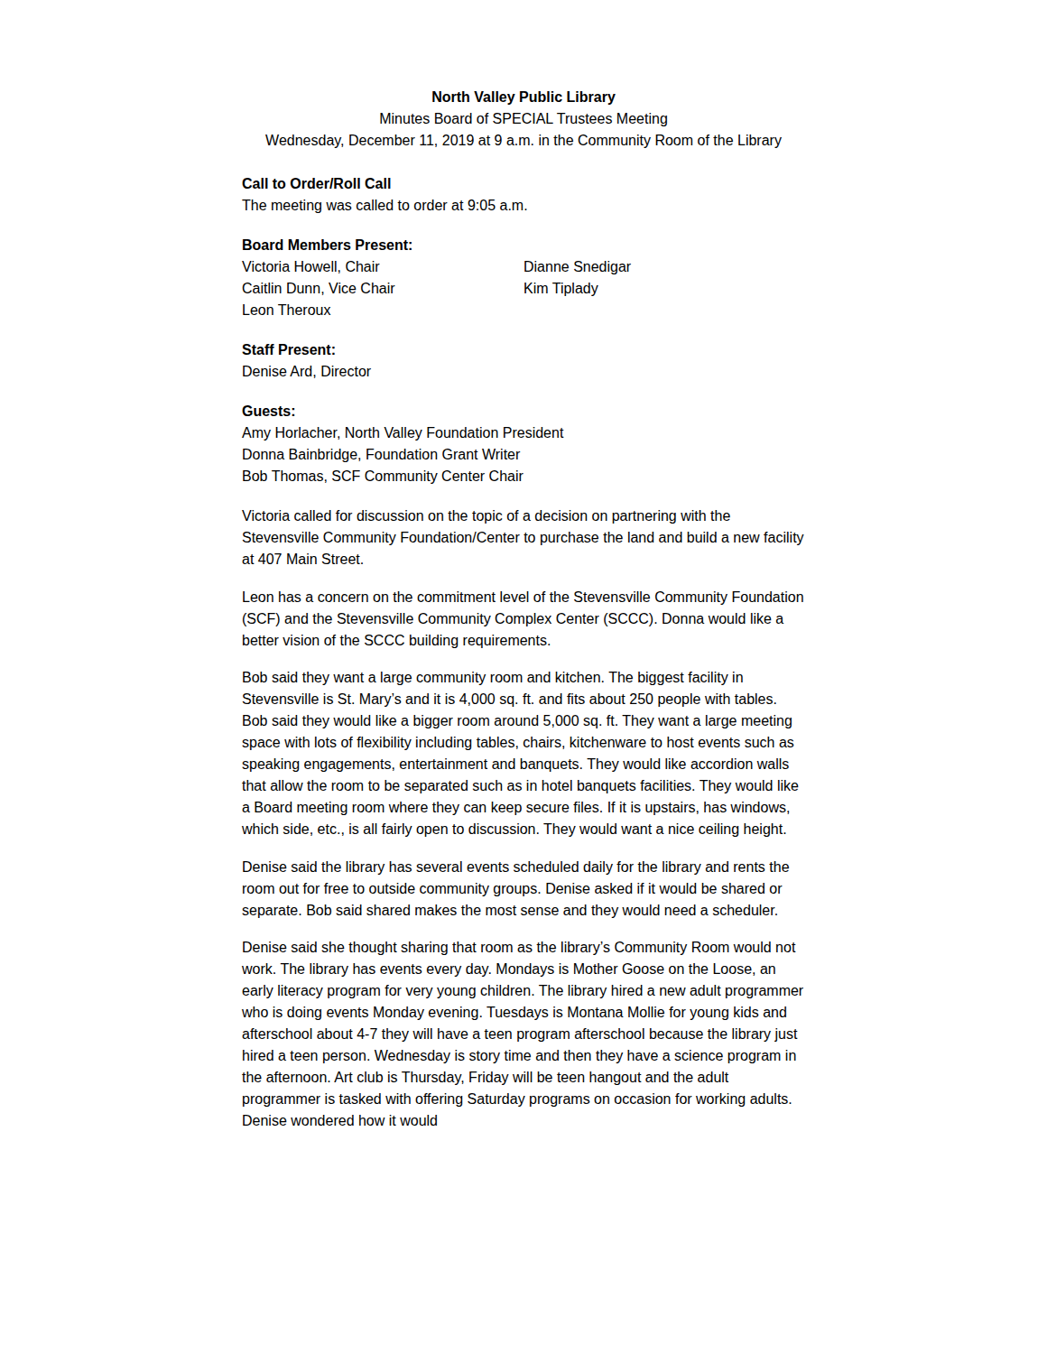North Valley Public Library
Minutes Board of SPECIAL Trustees Meeting
Wednesday, December 11, 2019 at 9 a.m. in the Community Room of the Library
Call to Order/Roll Call
The meeting was called to order at 9:05 a.m.
Board Members Present:
| Victoria Howell, Chair | Dianne Snedigar |
| Caitlin Dunn, Vice Chair | Kim Tiplady |
| Leon Theroux | |
Staff Present:
Denise Ard, Director
Guests:
Amy Horlacher, North Valley Foundation President
Donna Bainbridge, Foundation Grant Writer
Bob Thomas, SCF Community Center Chair
Victoria called for discussion on the topic of a decision on partnering with the Stevensville Community Foundation/Center to purchase the land and build a new facility at 407 Main Street.
Leon has a concern on the commitment level of the Stevensville Community Foundation (SCF) and the Stevensville Community Complex Center (SCCC). Donna would like a better vision of the SCCC building requirements.
Bob said they want a large community room and kitchen. The biggest facility in Stevensville is St. Mary’s and it is 4,000 sq. ft. and fits about 250 people with tables. Bob said they would like a bigger room around 5,000 sq. ft. They want a large meeting space with lots of flexibility including tables, chairs, kitchenware to host events such as speaking engagements, entertainment and banquets. They would like accordion walls that allow the room to be separated such as in hotel banquets facilities. They would like a Board meeting room where they can keep secure files. If it is upstairs, has windows, which side, etc., is all fairly open to discussion. They would want a nice ceiling height.
Denise said the library has several events scheduled daily for the library and rents the room out for free to outside community groups. Denise asked if it would be shared or separate. Bob said shared makes the most sense and they would need a scheduler.
Denise said she thought sharing that room as the library’s Community Room would not work. The library has events every day. Mondays is Mother Goose on the Loose, an early literacy program for very young children. The library hired a new adult programmer who is doing events Monday evening. Tuesdays is Montana Mollie for young kids and afterschool about 4-7 they will have a teen program afterschool because the library just hired a teen person. Wednesday is story time and then they have a science program in the afternoon. Art club is Thursday, Friday will be teen hangout and the adult programmer is tasked with offering Saturday programs on occasion for working adults. Denise wondered how it would